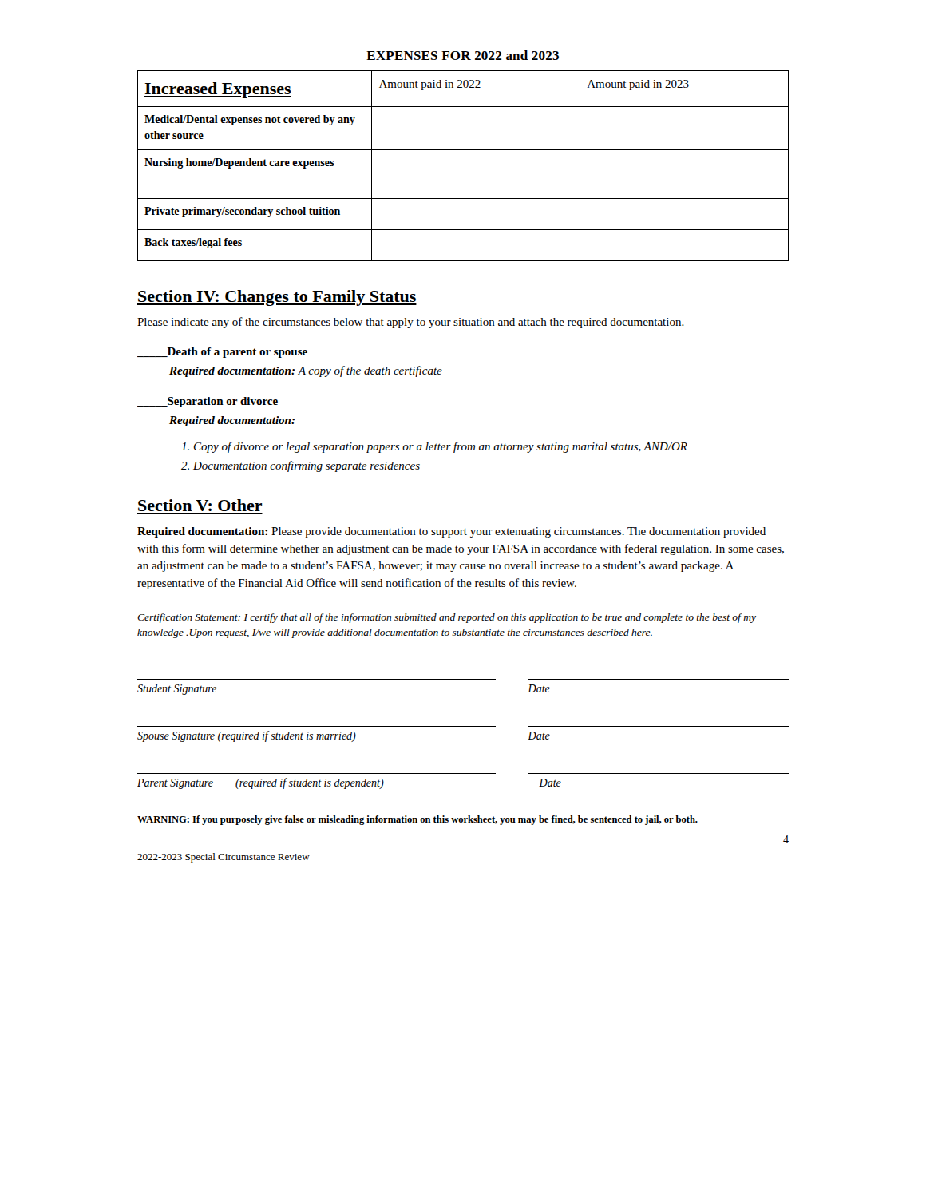EXPENSES FOR 2022 and 2023
| Increased Expenses | Amount paid in 2022 | Amount paid in 2023 |
| --- | --- | --- |
| Medical/Dental expenses not covered by any other source | | |
| Nursing home/Dependent care expenses | | |
| Private primary/secondary school tuition | | |
| Back taxes/legal fees | | |
Section IV: Changes to Family Status
Please indicate any of the circumstances below that apply to your situation and attach the required documentation.
_____Death of a parent or spouse
Required documentation: A copy of the death certificate
_____Separation or divorce
Required documentation:
Copy of divorce or legal separation papers or a letter from an attorney stating marital status, AND/OR
Documentation confirming separate residences
Section V: Other
Required documentation: Please provide documentation to support your extenuating circumstances. The documentation provided with this form will determine whether an adjustment can be made to your FAFSA in accordance with federal regulation. In some cases, an adjustment can be made to a student’s FAFSA, however; it may cause no overall increase to a student’s award package. A representative of the Financial Aid Office will send notification of the results of this review.
Certification Statement: I certify that all of the information submitted and reported on this application to be true and complete to the best of my knowledge .Upon request, I/we will provide additional documentation to substantiate the circumstances described here.
| Student Signature | | Date |
| Spouse Signature (required if student is married) | | Date |
| Parent Signature (required if student is dependent) | | Date |
WARNING: If you purposely give false or misleading information on this worksheet, you may be fined, be sentenced to jail, or both.
4
2022-2023 Special Circumstance Review